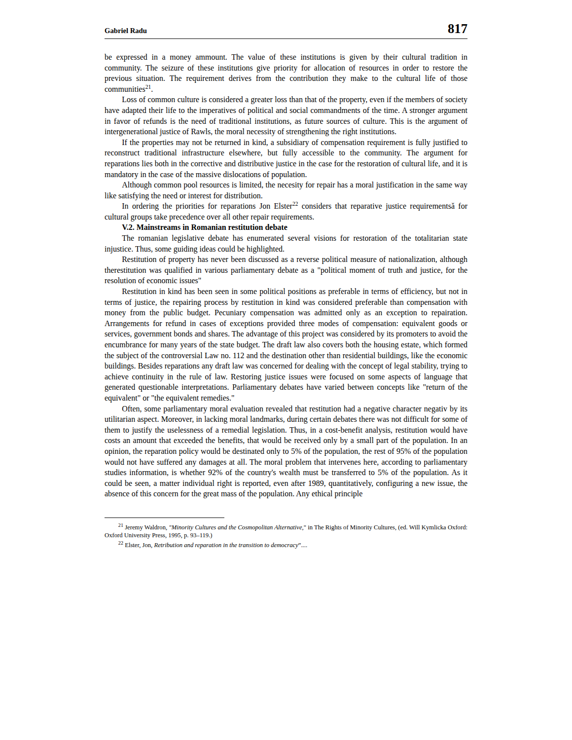Gabriel Radu 817
be expressed in a money ammount. The value of these institutions is given by their cultural tradition in community. The seizure of these institutions give priority for allocation of resources in order to restore the previous situation. The requirement derives from the contribution they make to the cultural life of those communities21.
Loss of common culture is considered a greater loss than that of the property, even if the members of society have adapted their life to the imperatives of political and social commandments of the time. A stronger argument in favor of refunds is the need of traditional institutions, as future sources of culture. This is the argument of intergenerational justice of Rawls, the moral necessity of strengthening the right institutions.
If the properties may not be returned in kind, a subsidiary of compensation requirement is fully justified to reconstruct traditional infrastructure elsewhere, but fully accessible to the community. The argument for reparations lies both in the corrective and distributive justice in the case for the restoration of cultural life, and it is mandatory in the case of the massive dislocations of population.
Although common pool resources is limited, the necesity for repair has a moral justification in the same way like satisfying the need or interest for distribution.
In ordering the priorities for reparations Jon Elster22 considers that reparative justice requirementsă for cultural groups take precedence over all other repair requirements.
V.2. Mainstreams in Romanian restitution debate
The romanian legislative debate has enumerated several visions for restoration of the totalitarian state injustice. Thus, some guiding ideas could be highlighted.
Restitution of property has never been discussed as a reverse political measure of nationalization, although therestitution was qualified in various parliamentary debate as a "political moment of truth and justice, for the resolution of economic issues"
Restitution in kind has been seen in some political positions as preferable in terms of efficiency, but not in terms of justice, the repairing process by restitution in kind was considered preferable than compensation with money from the public budget. Pecuniary compensation was admitted only as an exception to repairation. Arrangements for refund in cases of exceptions provided three modes of compensation: equivalent goods or services, government bonds and shares. The advantage of this project was considered by its promoters to avoid the encumbrance for many years of the state budget. The draft law also covers both the housing estate, which formed the subject of the controversial Law no. 112 and the destination other than residential buildings, like the economic buildings. Besides reparations any draft law was concerned for dealing with the concept of legal stability, trying to achieve continuity in the rule of law. Restoring justice issues were focused on some aspects of language that generated questionable interpretations. Parliamentary debates have varied between concepts like "return of the equivalent" or "the equivalent remedies."
Often, some parliamentary moral evaluation revealed that restitution had a negative character negativ by its utilitarian aspect. Moreover, in lacking moral landmarks, during certain debates there was not difficult for some of them to justify the uselessness of a remedial legislation. Thus, in a cost-benefit analysis, restitution would have costs an amount that exceeded the benefits, that would be received only by a small part of the population. In an opinion, the reparation policy would be destinated only to 5% of the population, the rest of 95% of the population would not have suffered any damages at all. The moral problem that intervenes here, according to parliamentary studies information, is whether 92% of the country's wealth must be transferred to 5% of the population. As it could be seen, a matter individual right is reported, even after 1989, quantitatively, configuring a new issue, the absence of this concern for the great mass of the population. Any ethical principle
21 Jeremy Waldron, "Minority Cultures and the Cosmopolitan Alternative," in The Rights of Minority Cultures, (ed. Will Kymlicka Oxford: Oxford University Press, 1995, p. 93–119.)
22 Elster, Jon, Retribution and reparation in the transition to democracy”....